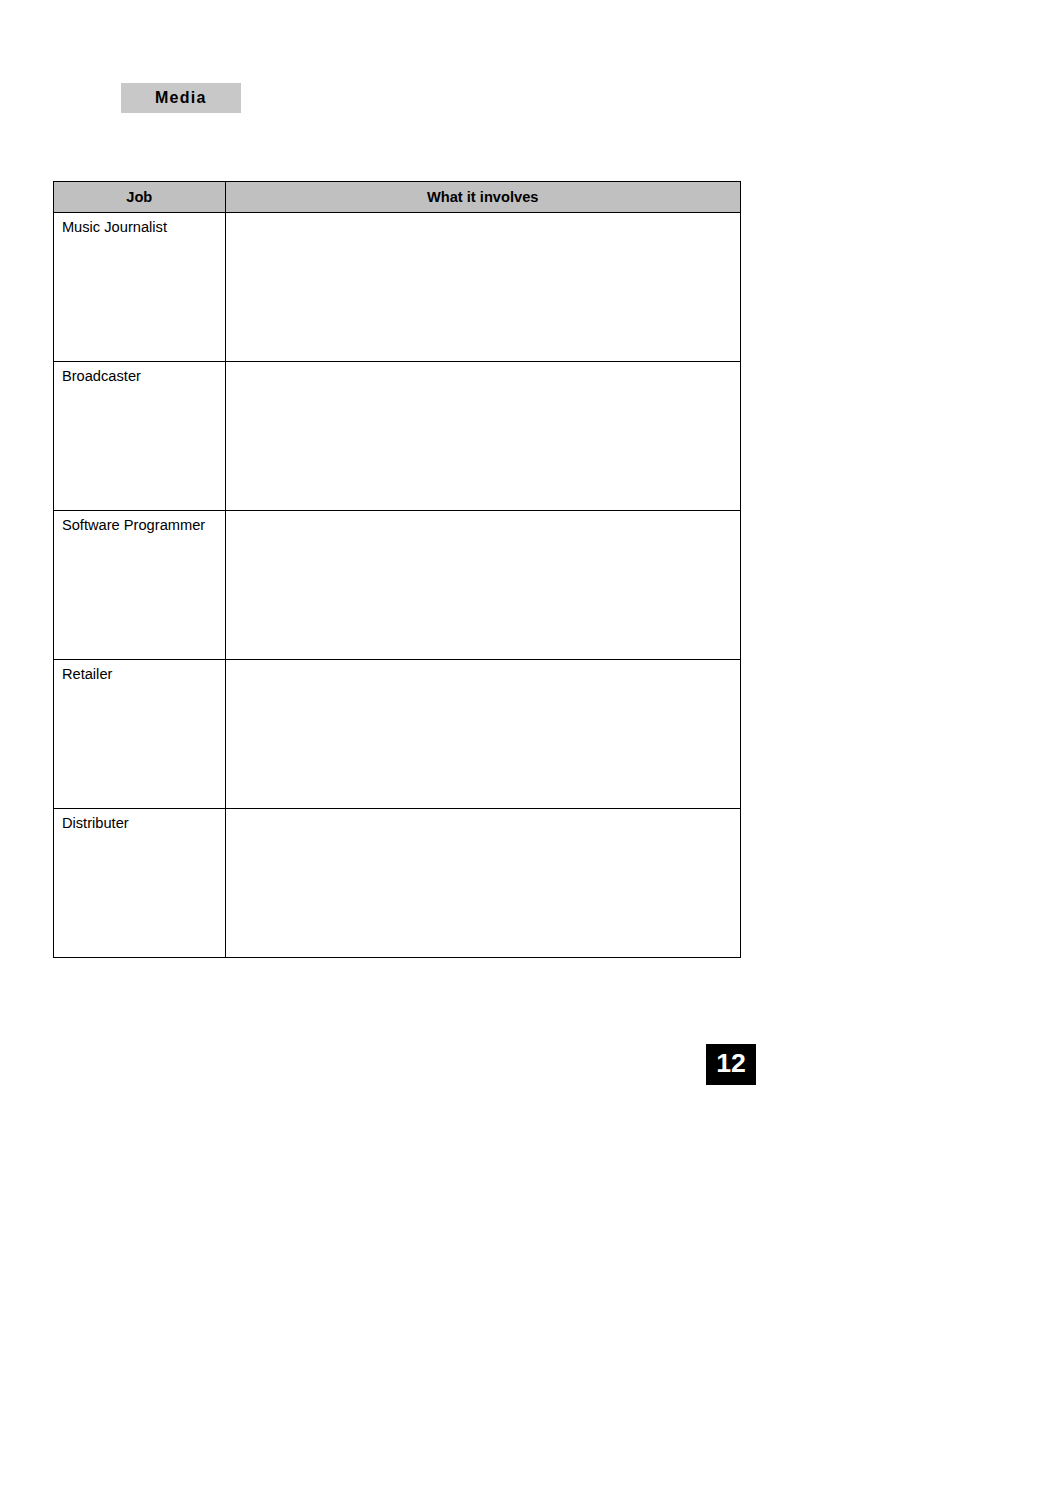Media
| Job | What it involves |
| --- | --- |
| Music Journalist | |
| Broadcaster | |
| Software Programmer | |
| Retailer | |
| Distributer | |
12